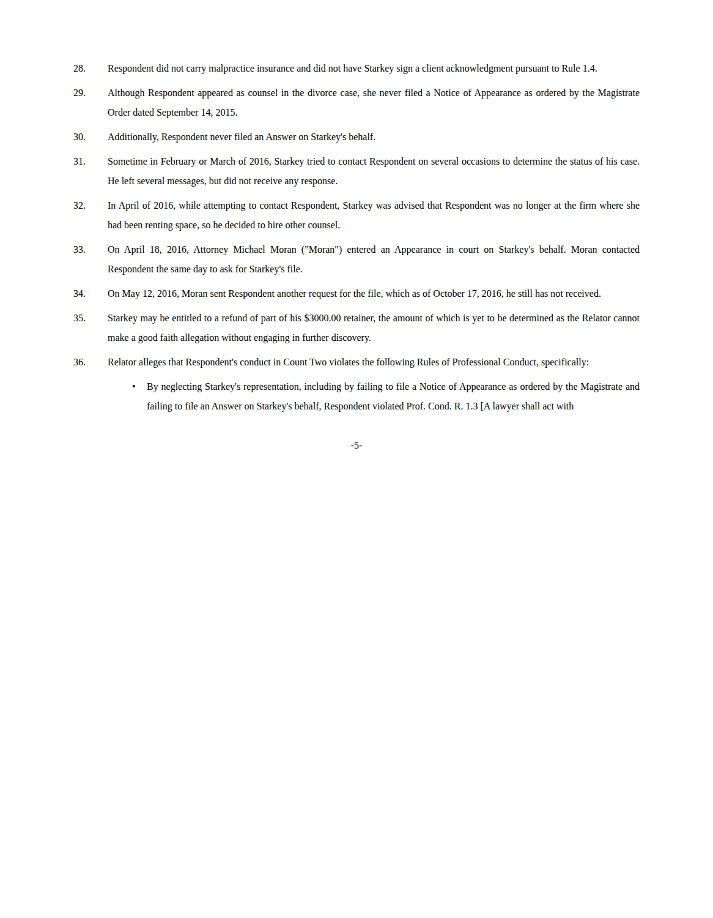28. Respondent did not carry malpractice insurance and did not have Starkey sign a client acknowledgment pursuant to Rule 1.4.
29. Although Respondent appeared as counsel in the divorce case, she never filed a Notice of Appearance as ordered by the Magistrate Order dated September 14, 2015.
30. Additionally, Respondent never filed an Answer on Starkey's behalf.
31. Sometime in February or March of 2016, Starkey tried to contact Respondent on several occasions to determine the status of his case. He left several messages, but did not receive any response.
32. In April of 2016, while attempting to contact Respondent, Starkey was advised that Respondent was no longer at the firm where she had been renting space, so he decided to hire other counsel.
33. On April 18, 2016, Attorney Michael Moran ("Moran") entered an Appearance in court on Starkey's behalf. Moran contacted Respondent the same day to ask for Starkey's file.
34. On May 12, 2016, Moran sent Respondent another request for the file, which as of October 17, 2016, he still has not received.
35. Starkey may be entitled to a refund of part of his $3000.00 retainer, the amount of which is yet to be determined as the Relator cannot make a good faith allegation without engaging in further discovery.
36. Relator alleges that Respondent's conduct in Count Two violates the following Rules of Professional Conduct, specifically:
By neglecting Starkey's representation, including by failing to file a Notice of Appearance as ordered by the Magistrate and failing to file an Answer on Starkey's behalf, Respondent violated Prof. Cond. R. 1.3 [A lawyer shall act with
-5-